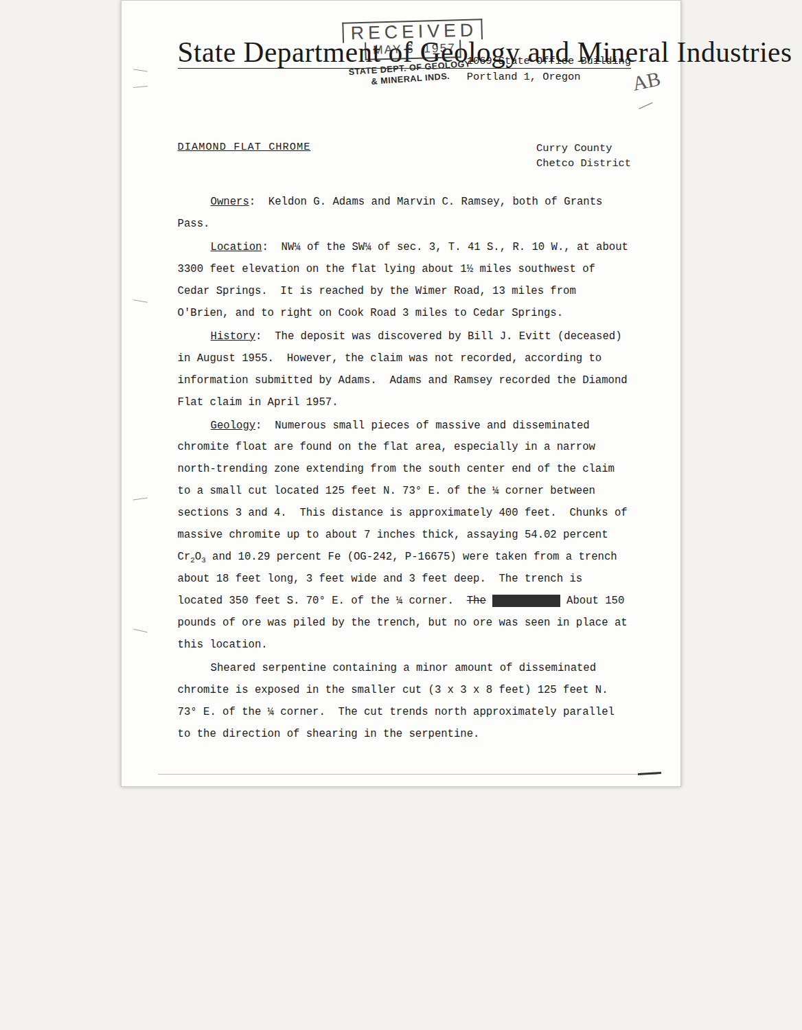State Department of Geology and Mineral Industries
RECEIVED
MAY 6 1957
STATE DEPT. OF GEOLOGY
& MINERAL INDS.
1069 State Office Building
Portland 1, Oregon
AB
—
DIAMOND FLAT CHROME
Curry County
Chetco District
Owners: Keldon G. Adams and Marvin C. Ramsey, both of Grants Pass.
Location: NW¼ of the SW¼ of sec. 3, T. 41 S., R. 10 W., at about 3300 feet elevation on the flat lying about 1½ miles southwest of Cedar Springs. It is reached by the Wimer Road, 13 miles from O'Brien, and to right on Cook Road 3 miles to Cedar Springs.
History: The deposit was discovered by Bill J. Evitt (deceased) in August 1955. However, the claim was not recorded, according to information submitted by Adams. Adams and Ramsey recorded the Diamond Flat claim in April 1957.
Geology: Numerous small pieces of massive and disseminated chromite float are found on the flat area, especially in a narrow north-trending zone extending from the south center end of the claim to a small cut located 125 feet N. 73° E. of the ¼ corner between sections 3 and 4. This distance is approximately 400 feet. Chunks of massive chromite up to about 7 inches thick, assaying 54.02 percent Cr2O3 and 10.29 percent Fe (OG-242, P-16675) were taken from a trench about 18 feet long, 3 feet wide and 3 feet deep. The trench is located 350 feet S. 70° E. of the ¼ corner. The xxxxxxxxxx About 150 pounds of ore was piled by the trench, but no ore was seen in place at this location.
Sheared serpentine containing a minor amount of disseminated chromite is exposed in the smaller cut (3 x 3 x 8 feet) 125 feet N. 73° E. of the ¼ corner. The cut trends north approximately parallel to the direction of shearing in the serpentine.